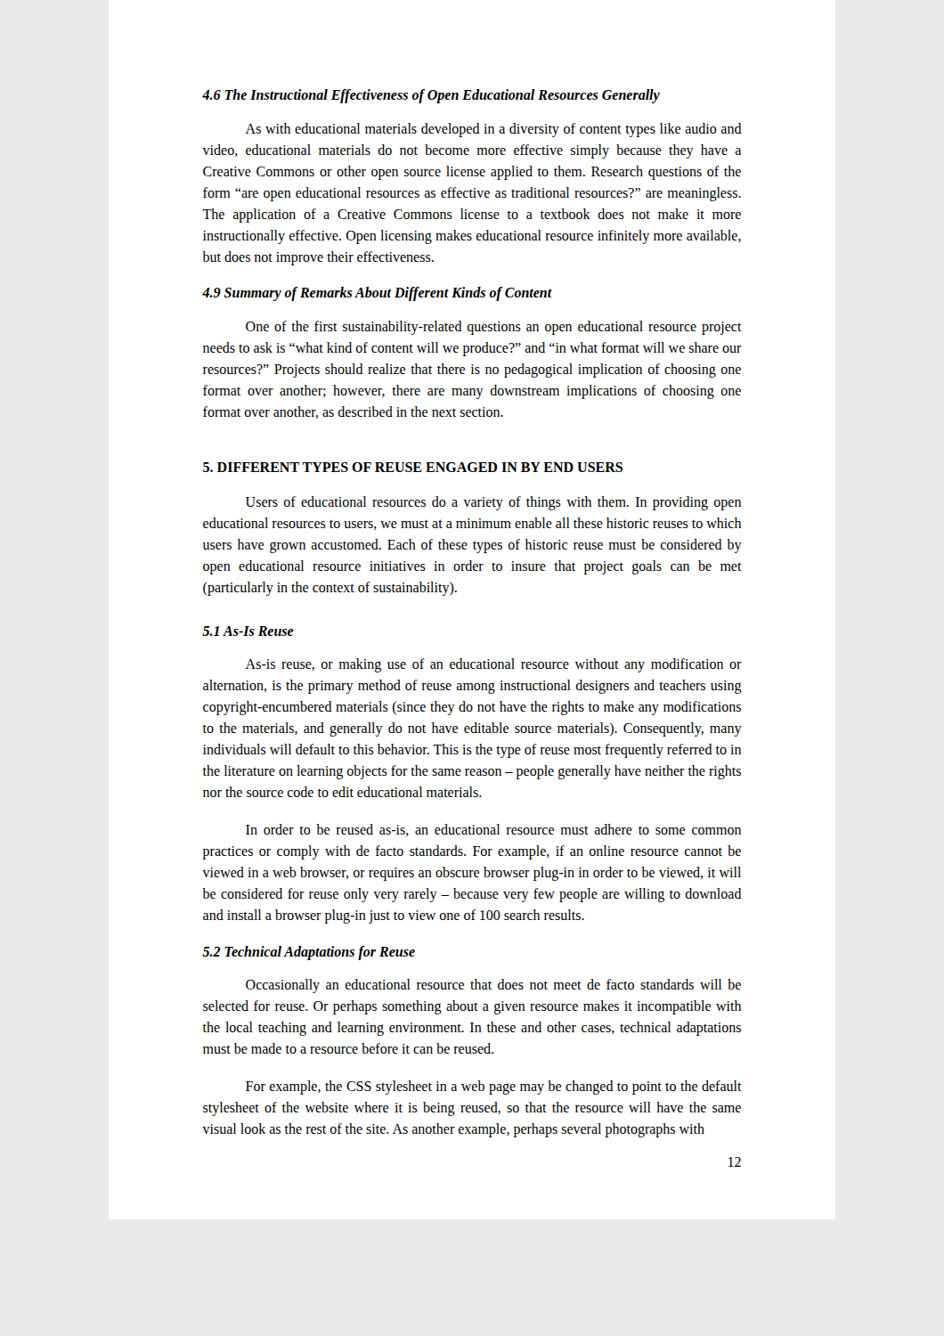4.6 The Instructional Effectiveness of Open Educational Resources Generally
As with educational materials developed in a diversity of content types like audio and video, educational materials do not become more effective simply because they have a Creative Commons or other open source license applied to them. Research questions of the form “are open educational resources as effective as traditional resources?” are meaningless. The application of a Creative Commons license to a textbook does not make it more instructionally effective. Open licensing makes educational resource infinitely more available, but does not improve their effectiveness.
4.9 Summary of Remarks About Different Kinds of Content
One of the first sustainability-related questions an open educational resource project needs to ask is “what kind of content will we produce?” and “in what format will we share our resources?” Projects should realize that there is no pedagogical implication of choosing one format over another; however, there are many downstream implications of choosing one format over another, as described in the next section.
5. DIFFERENT TYPES OF REUSE ENGAGED IN BY END USERS
Users of educational resources do a variety of things with them. In providing open educational resources to users, we must at a minimum enable all these historic reuses to which users have grown accustomed. Each of these types of historic reuse must be considered by open educational resource initiatives in order to insure that project goals can be met (particularly in the context of sustainability).
5.1 As-Is Reuse
As-is reuse, or making use of an educational resource without any modification or alternation, is the primary method of reuse among instructional designers and teachers using copyright-encumbered materials (since they do not have the rights to make any modifications to the materials, and generally do not have editable source materials). Consequently, many individuals will default to this behavior. This is the type of reuse most frequently referred to in the literature on learning objects for the same reason – people generally have neither the rights nor the source code to edit educational materials.
In order to be reused as-is, an educational resource must adhere to some common practices or comply with de facto standards. For example, if an online resource cannot be viewed in a web browser, or requires an obscure browser plug-in in order to be viewed, it will be considered for reuse only very rarely – because very few people are willing to download and install a browser plug-in just to view one of 100 search results.
5.2 Technical Adaptations for Reuse
Occasionally an educational resource that does not meet de facto standards will be selected for reuse. Or perhaps something about a given resource makes it incompatible with the local teaching and learning environment. In these and other cases, technical adaptations must be made to a resource before it can be reused.
For example, the CSS stylesheet in a web page may be changed to point to the default stylesheet of the website where it is being reused, so that the resource will have the same visual look as the rest of the site. As another example, perhaps several photographs with
12